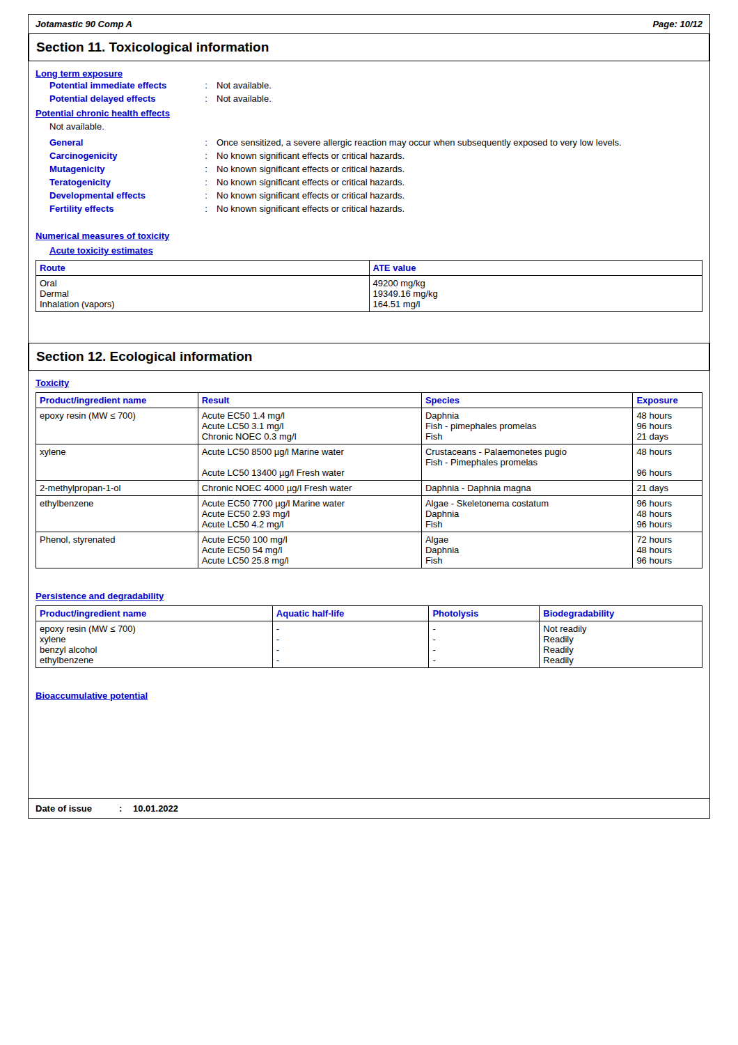Jotamastic 90 Comp A Page: 10/12
Section 11. Toxicological information
Long term exposure
| Potential immediate effects | : | Not available. |
| Potential delayed effects | : | Not available. |
Potential chronic health effects
Not available.
| General | : | Once sensitized, a severe allergic reaction may occur when subsequently exposed to very low levels. |
| Carcinogenicity | : | No known significant effects or critical hazards. |
| Mutagenicity | : | No known significant effects or critical hazards. |
| Teratogenicity | : | No known significant effects or critical hazards. |
| Developmental effects | : | No known significant effects or critical hazards. |
| Fertility effects | : | No known significant effects or critical hazards. |
Numerical measures of toxicity
Acute toxicity estimates
| Route | ATE value |
| --- | --- |
| Oral Dermal Inhalation (vapors) | 49200 mg/kg 19349.16 mg/kg 164.51 mg/l |
Section 12. Ecological information
Toxicity
| Product/ingredient name | Result | Species | Exposure |
| --- | --- | --- | --- |
| epoxy resin (MW ≤ 700) | Acute EC50 1.4 mg/l Acute LC50 3.1 mg/l Chronic NOEC 0.3 mg/l | Daphnia Fish - pimephales promelas Fish | 48 hours 96 hours 21 days |
| xylene | Acute LC50 8500 µg/l Marine water Acute LC50 13400 µg/l Fresh water | Crustaceans - Palaemonetes pugio Fish - Pimephales promelas | 48 hours 96 hours |
| 2-methylpropan-1-ol | Chronic NOEC 4000 µg/l Fresh water | Daphnia - Daphnia magna | 21 days |
| ethylbenzene | Acute EC50 7700 µg/l Marine water Acute EC50 2.93 mg/l Acute LC50 4.2 mg/l | Algae - Skeletonema costatum Daphnia Fish | 96 hours 48 hours 96 hours |
| Phenol, styrenated | Acute EC50 100 mg/l Acute EC50 54 mg/l Acute LC50 25.8 mg/l | Algae Daphnia Fish | 72 hours 48 hours 96 hours |
Persistence and degradability
| Product/ingredient name | Aquatic half-life | Photolysis | Biodegradability |
| --- | --- | --- | --- |
| epoxy resin (MW ≤ 700) xylene benzyl alcohol ethylbenzene | - - - - | - - - - | Not readily Readily Readily Readily |
Bioaccumulative potential
Date of issue : 10.01.2022